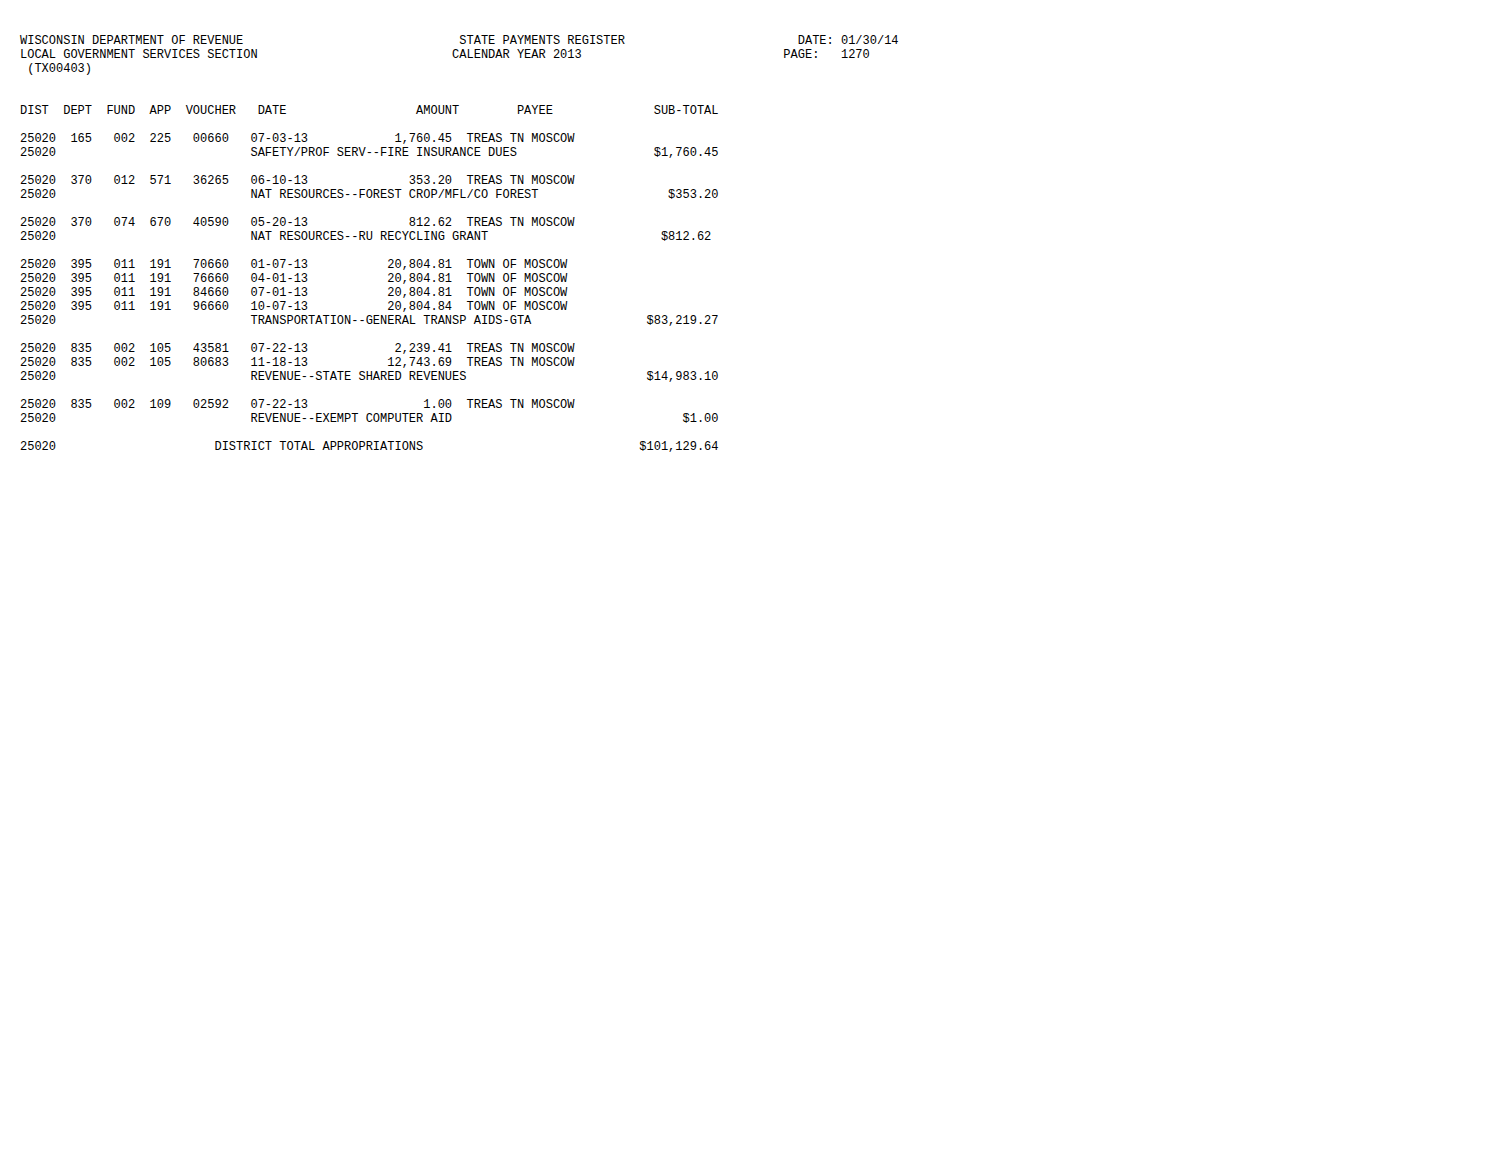WISCONSIN DEPARTMENT OF REVENUE STATE PAYMENTS REGISTER DATE: 01/30/14 LOCAL GOVERNMENT SERVICES SECTION CALENDAR YEAR 2013 PAGE: 1270 (TX00403) DIST DEPT FUND APP VOUCHER DATE AMOUNT PAYEE SUB-TOTAL 25020 165 002 225 00660 07-03-13 1,760.45 TREAS TN MOSCOW 25020 SAFETY/PROF SERV--FIRE INSURANCE DUES $1,760.45 25020 370 012 571 36265 06-10-13 353.20 TREAS TN MOSCOW 25020 NAT RESOURCES--FOREST CROP/MFL/CO FOREST $353.20 25020 370 074 670 40590 05-20-13 812.62 TREAS TN MOSCOW 25020 NAT RESOURCES--RU RECYCLING GRANT $812.62 25020 395 011 191 70660 01-07-13 20,804.81 TOWN OF MOSCOW 25020 395 011 191 76660 04-01-13 20,804.81 TOWN OF MOSCOW 25020 395 011 191 84660 07-01-13 20,804.81 TOWN OF MOSCOW 25020 395 011 191 96660 10-07-13 20,804.84 TOWN OF MOSCOW 25020 TRANSPORTATION--GENERAL TRANSP AIDS-GTA $83,219.27 25020 835 002 105 43581 07-22-13 2,239.41 TREAS TN MOSCOW 25020 835 002 105 80683 11-18-13 12,743.69 TREAS TN MOSCOW 25020 REVENUE--STATE SHARED REVENUES $14,983.10 25020 835 002 109 02592 07-22-13 1.00 TREAS TN MOSCOW 25020 REVENUE--EXEMPT COMPUTER AID $1.00 25020 DISTRICT TOTAL APPROPRIATIONS $101,129.64